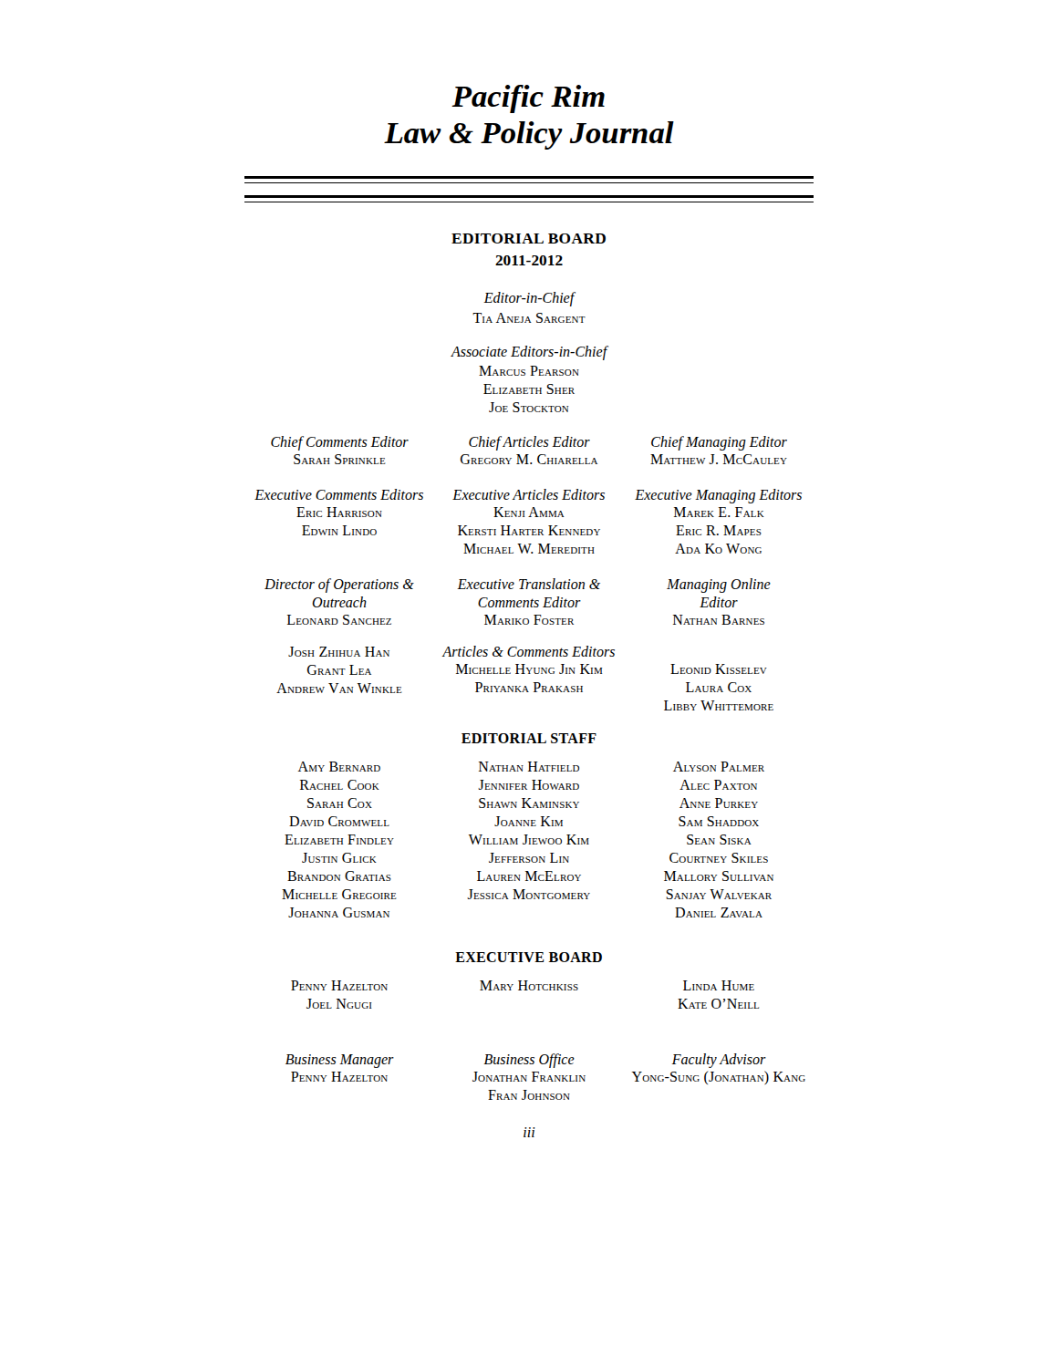Pacific Rim
Law & Policy Journal
EDITORIAL BOARD
2011-2012
Editor-in-Chief
Tia Aneja Sargent
Associate Editors-in-Chief
Marcus Pearson
Elizabeth Sher
Joe Stockton
| Chief Comments Editor Sarah Sprinkle | Chief Articles Editor Gregory M. Chiarella | Chief Managing Editor Matthew J. McCauley |
| Executive Comments Editors Eric Harrison Edwin Lindo | Executive Articles Editors Kenji Amma Kersti Harter Kennedy Michael W. Meredith | Executive Managing Editors Marek E. Falk Eric R. Mapes Ada Ko Wong |
| Director of Operations & Outreach Leonard Sanchez | Executive Translation & Comments Editor Mariko Foster | Managing Online Editor Nathan Barnes |
| Josh Zhihua Han Grant Lea Andrew Van Winkle | Articles & Comments Editors Michelle Hyung Jin Kim Priyanka Prakash | Leonid Kisselev Laura Cox Libby Whittemore |
EDITORIAL STAFF
| Amy Bernard Rachel Cook Sarah Cox David Cromwell Elizabeth Findley Justin Glick Brandon Gratias Michelle Gregoire Johanna Gusman | Nathan Hatfield Jennifer Howard Shawn Kaminsky Joanne Kim William Jiewoo Kim Jefferson Lin Lauren McElroy Jessica Montgomery | Alyson Palmer Alec Paxton Anne Purkey Sam Shaddox Sean Siska Courtney Skiles Mallory Sullivan Sanjay Walvekar Daniel Zavala |
EXECUTIVE BOARD
| Penny Hazelton Joel Ngugi | Mary Hotchkiss | Linda Hume Kate O’Neill |
| Business Manager Penny Hazelton | Business Office Jonathan Franklin Fran Johnson | Faculty Advisor Yong-Sung (Jonathan) Kang |
iii